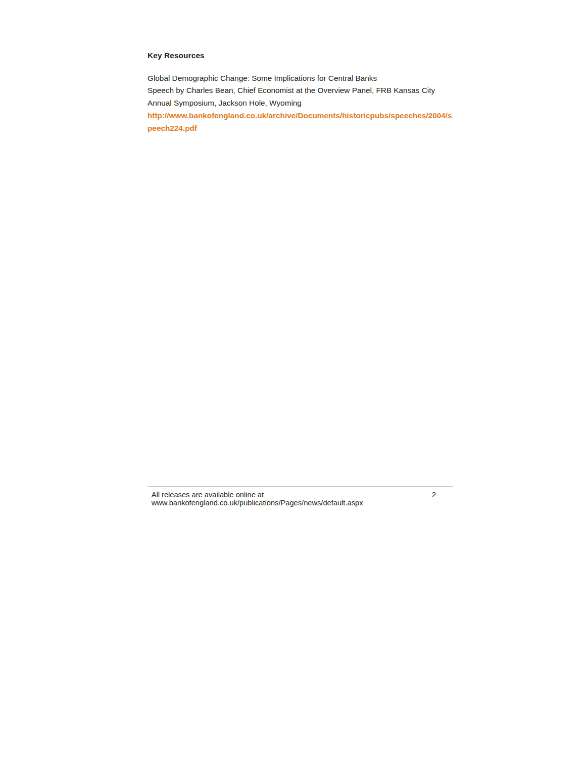Key Resources
Global Demographic Change: Some Implications for Central Banks
Speech by Charles Bean, Chief Economist at the Overview Panel, FRB Kansas City Annual Symposium, Jackson Hole, Wyoming
http://www.bankofengland.co.uk/archive/Documents/historicpubs/speeches/2004/speech224.pdf
All releases are available online at www.bankofengland.co.uk/publications/Pages/news/default.aspx 2